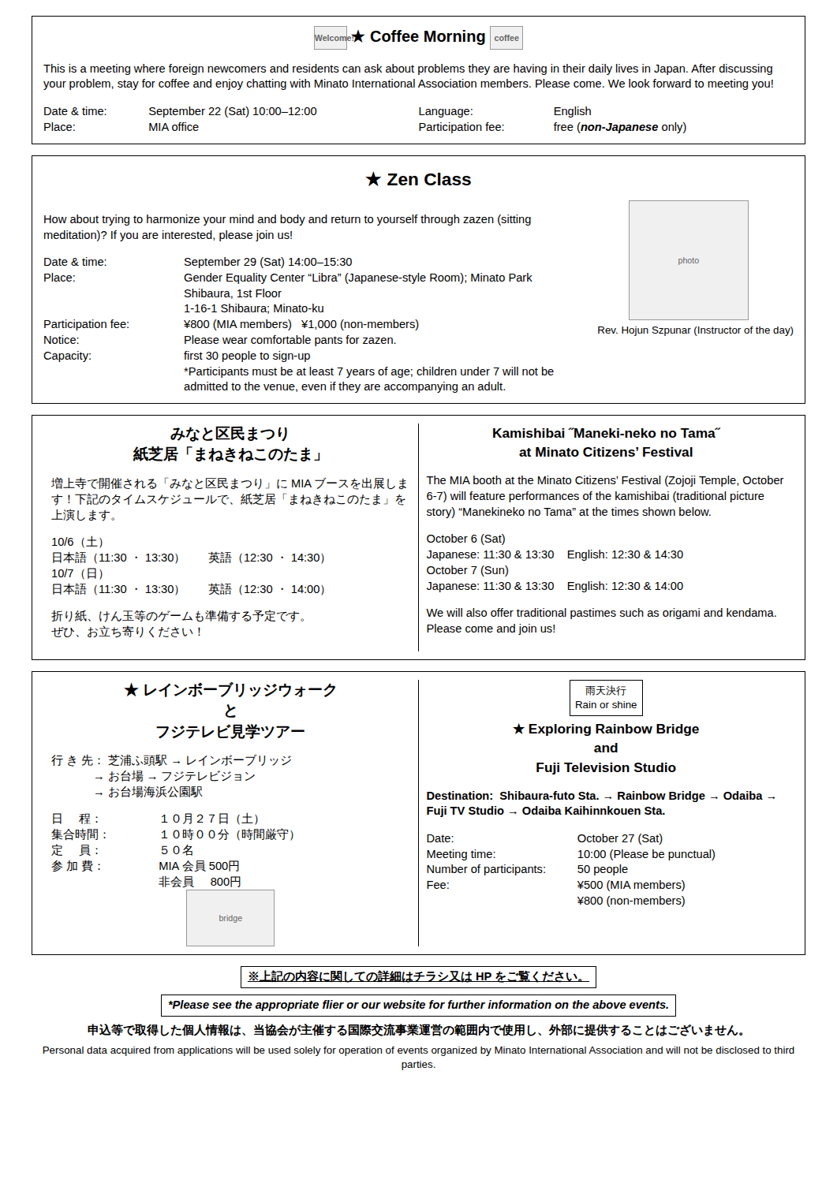Welcome! ★ Coffee Morning coffee
This is a meeting where foreign newcomers and residents can ask about problems they are having in their daily lives in Japan. After discussing your problem, stay for coffee and enjoy chatting with Minato International Association members. Please come. We look forward to meeting you!
| Date & time: | September 22 (Sat) 10:00–12:00 | Language: | English |
| Place: | MIA office | Participation fee: | free ( non-Japanese only) |
★ Zen Class
How about trying to harmonize your mind and body and return to yourself through zazen (sitting meditation)? If you are interested, please join us!
| Date & time: | September 29 (Sat) 14:00–15:30 |
| Place: | Gender Equality Center “Libra” (Japanese-style Room); Minato Park Shibaura, 1st Floor 1-16-1 Shibaura; Minato-ku |
| Participation fee: | ¥800 (MIA members) ¥1,000 (non-members) |
| Notice: | Please wear comfortable pants for zazen. |
| Capacity: | first 30 people to sign-up *Participants must be at least 7 years of age; children under 7 will not be admitted to the venue, even if they are accompanying an adult. |
photo
Rev. Hojun Szpunar (Instructor of the day)
みなと区民まつり
紙芝居「まねきねこのたま」
増上寺で開催される「みなと区民まつり」に MIA ブースを出展します！下記のタイムスケジュールで、紙芝居「まねきねこのたま」を上演します。
10/6（土）
日本語（11:30 ・ 13:30） 英語（12:30 ・ 14:30）
10/7（日）
日本語（11:30 ・ 13:30） 英語（12:30 ・ 14:00）
折り紙、けん玉等のゲームも準備する予定です。
ぜひ、お立ち寄りください！
Kamishibai ˝Maneki-neko no Tama˝
at Minato Citizens’ Festival
The MIA booth at the Minato Citizens’ Festival (Zojoji Temple, October 6-7) will feature performances of the kamishibai (traditional picture story) “Manekineko no Tama” at the times shown below.
October 6 (Sat)
Japanese: 11:30 & 13:30 English: 12:30 & 14:30
October 7 (Sun)
Japanese: 11:30 & 13:30 English: 12:30 & 14:00
We will also offer traditional pastimes such as origami and kendama. Please come and join us!
★ レインボーブリッジウォーク
と
フジテレビ見学ツアー
行 き 先： 芝浦ふ頭駅 → レインボーブリッジ
→ お台場 → フジテレビジョン
→ お台場海浜公園駅
| 日 程： | １０月２７日（土） |
| 集合時間： | １０時００分（時間厳守） |
| 定 員： | ５０名 |
| 参 加 費： | MIA 会員 500円 非会員 800円 |
bridge
雨天決行
Rain or shine
★ Exploring Rainbow Bridge
and
Fuji Television Studio
Destination: Shibaura-futo Sta. → Rainbow Bridge → Odaiba → Fuji TV Studio → Odaiba Kaihinnkouen Sta.
| Date: | October 27 (Sat) |
| Meeting time: | 10:00 (Please be punctual) |
| Number of participants: | 50 people |
| Fee: | ¥500 (MIA members) ¥800 (non-members) |
※上記の内容に関しての詳細はチラシ又は HP をご覧ください。
*Please see the appropriate flier or our website for further information on the above events.
申込等で取得した個人情報は、当協会が主催する国際交流事業運営の範囲内で使用し、外部に提供することはございません。
Personal data acquired from applications will be used solely for operation of events organized by Minato International Association and will not be disclosed to third parties.